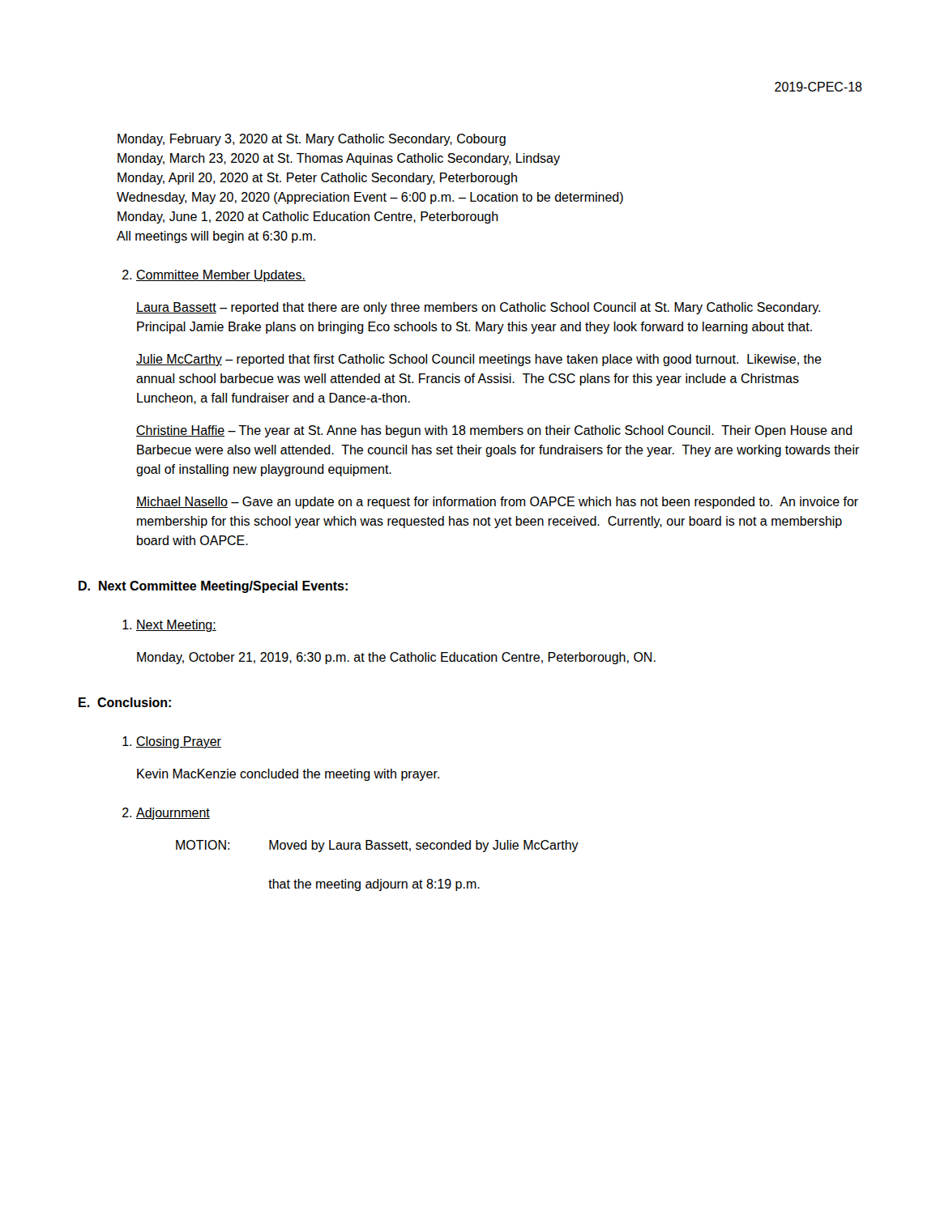2019-CPEC-18
Monday, February 3, 2020 at St. Mary Catholic Secondary, Cobourg
Monday, March 23, 2020 at St. Thomas Aquinas Catholic Secondary, Lindsay
Monday, April 20, 2020 at St. Peter Catholic Secondary, Peterborough
Wednesday, May 20, 2020 (Appreciation Event – 6:00 p.m. – Location to be determined)
Monday, June 1, 2020 at Catholic Education Centre, Peterborough
All meetings will begin at 6:30 p.m.
Committee Member Updates.
Laura Bassett – reported that there are only three members on Catholic School Council at St. Mary Catholic Secondary. Principal Jamie Brake plans on bringing Eco schools to St. Mary this year and they look forward to learning about that.
Julie McCarthy – reported that first Catholic School Council meetings have taken place with good turnout. Likewise, the annual school barbecue was well attended at St. Francis of Assisi. The CSC plans for this year include a Christmas Luncheon, a fall fundraiser and a Dance-a-thon.
Christine Haffie – The year at St. Anne has begun with 18 members on their Catholic School Council. Their Open House and Barbecue were also well attended. The council has set their goals for fundraisers for the year. They are working towards their goal of installing new playground equipment.
Michael Nasello – Gave an update on a request for information from OAPCE which has not been responded to. An invoice for membership for this school year which was requested has not yet been received. Currently, our board is not a membership board with OAPCE.
D. Next Committee Meeting/Special Events:
Next Meeting:
Monday, October 21, 2019, 6:30 p.m. at the Catholic Education Centre, Peterborough, ON.
E. Conclusion:
Closing Prayer
Kevin MacKenzie concluded the meeting with prayer.
Adjournment
MOTION: Moved by Laura Bassett, seconded by Julie McCarthy
that the meeting adjourn at 8:19 p.m.